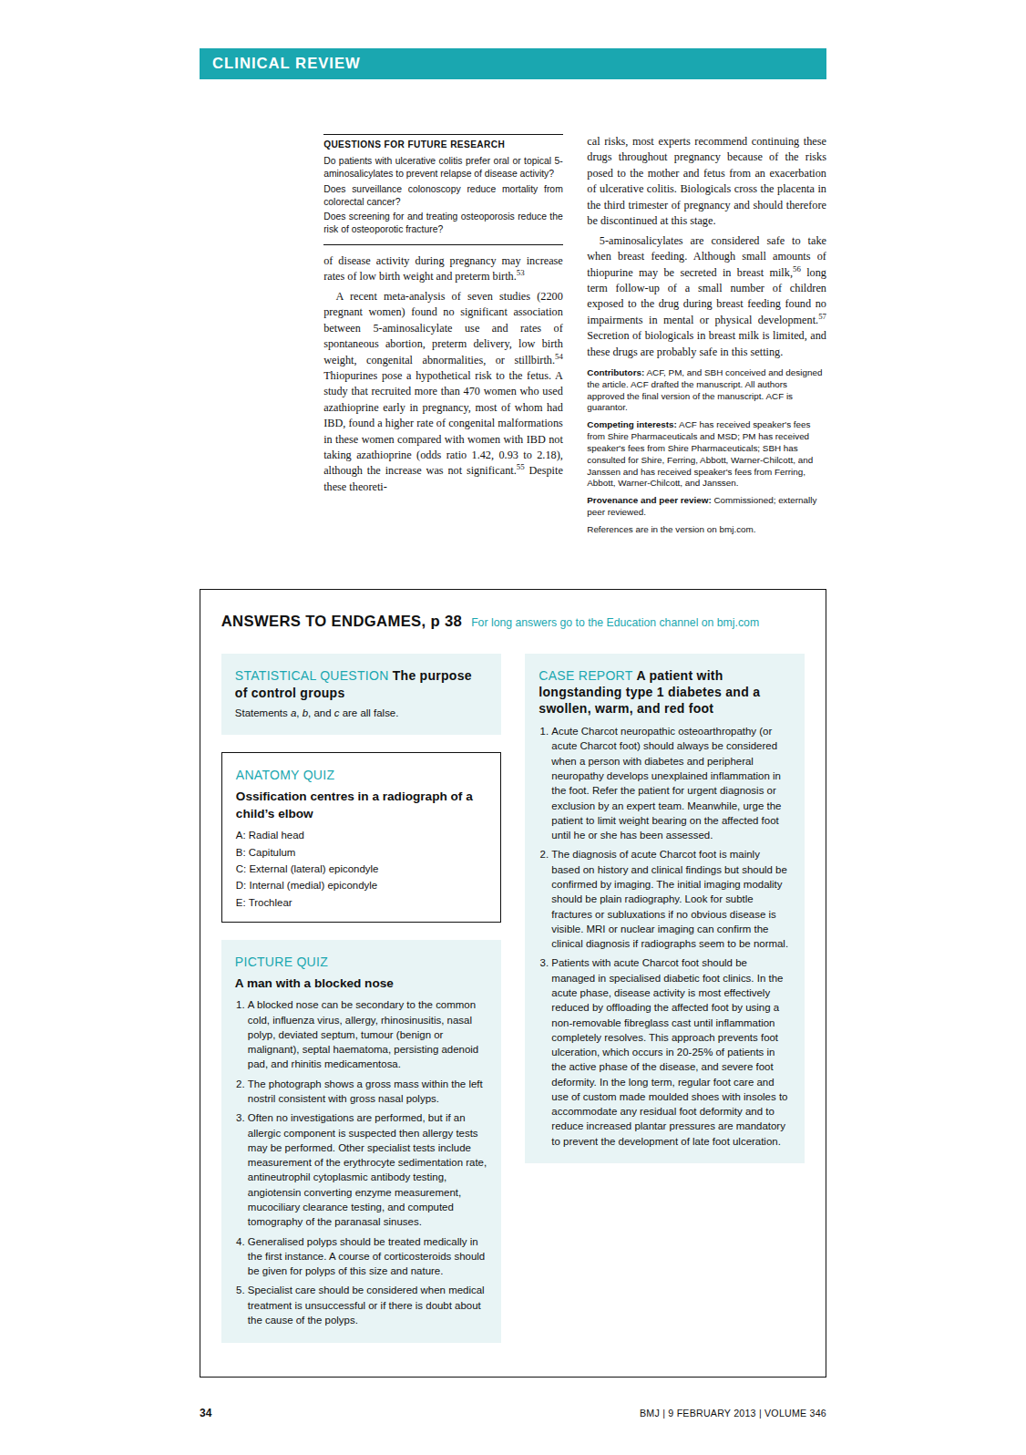CLINICAL REVIEW
Questions for future research
Do patients with ulcerative colitis prefer oral or topical 5-aminosalicylates to prevent relapse of disease activity?
Does surveillance colonoscopy reduce mortality from colorectal cancer?
Does screening for and treating osteoporosis reduce the risk of osteoporotic fracture?
of disease activity during pregnancy may increase rates of low birth weight and preterm birth.53
A recent meta-analysis of seven studies (2200 pregnant women) found no significant association between 5-aminosalicylate use and rates of spontaneous abortion, preterm delivery, low birth weight, congenital abnormalities, or stillbirth.54 Thiopurines pose a hypothetical risk to the fetus. A study that recruited more than 470 women who used azathioprine early in pregnancy, most of whom had IBD, found a higher rate of congenital malformations in these women compared with women with IBD not taking azathioprine (odds ratio 1.42, 0.93 to 2.18), although the increase was not significant.55 Despite these theoreti-
cal risks, most experts recommend continuing these drugs throughout pregnancy because of the risks posed to the mother and fetus from an exacerbation of ulcerative colitis. Biologicals cross the placenta in the third trimester of pregnancy and should therefore be discontinued at this stage.
5-aminosalicylates are considered safe to take when breast feeding. Although small amounts of thiopurine may be secreted in breast milk,56 long term follow-up of a small number of children exposed to the drug during breast feeding found no impairments in mental or physical development.57 Secretion of biologicals in breast milk is limited, and these drugs are probably safe in this setting.
Contributors: ACF, PM, and SBH conceived and designed the article. ACF drafted the manuscript. All authors approved the final version of the manuscript. ACF is guarantor.
Competing interests: ACF has received speaker's fees from Shire Pharmaceuticals and MSD; PM has received speaker's fees from Shire Pharmaceuticals; SBH has consulted for Shire, Ferring, Abbott, Warner-Chilcott, and Janssen and has received speaker's fees from Ferring, Abbott, Warner-Chilcott, and Janssen.
Provenance and peer review: Commissioned; externally peer reviewed.
References are in the version on bmj.com.
ANSWERS TO ENDGAMES, p 38
For long answers go to the Education channel on bmj.com
STATISTICAL QUESTION The purpose of control groups
Statements a, b, and c are all false.
ANATOMY QUIZ
Ossification centres in a radiograph of a child’s elbow
A: Radial head
B: Capitulum
C: External (lateral) epicondyle
D: Internal (medial) epicondyle
E: Trochlear
PICTURE QUIZ
A man with a blocked nose
A blocked nose can be secondary to the common cold, influenza virus, allergy, rhinosinusitis, nasal polyp, deviated septum, tumour (benign or malignant), septal haematoma, persisting adenoid pad, and rhinitis medicamentosa.
The photograph shows a gross mass within the left nostril consistent with gross nasal polyps.
Often no investigations are performed, but if an allergic component is suspected then allergy tests may be performed. Other specialist tests include measurement of the erythrocyte sedimentation rate, antineutrophil cytoplasmic antibody testing, angiotensin converting enzyme measurement, mucociliary clearance testing, and computed tomography of the paranasal sinuses.
Generalised polyps should be treated medically in the first instance. A course of corticosteroids should be given for polyps of this size and nature.
Specialist care should be considered when medical treatment is unsuccessful or if there is doubt about the cause of the polyps.
CASE REPORT A patient with longstanding type 1 diabetes and a swollen, warm, and red foot
Acute Charcot neuropathic osteoarthropathy (or acute Charcot foot) should always be considered when a person with diabetes and peripheral neuropathy develops unexplained inflammation in the foot. Refer the patient for urgent diagnosis or exclusion by an expert team. Meanwhile, urge the patient to limit weight bearing on the affected foot until he or she has been assessed.
The diagnosis of acute Charcot foot is mainly based on history and clinical findings but should be confirmed by imaging. The initial imaging modality should be plain radiography. Look for subtle fractures or subluxations if no obvious disease is visible. MRI or nuclear imaging can confirm the clinical diagnosis if radiographs seem to be normal.
Patients with acute Charcot foot should be managed in specialised diabetic foot clinics. In the acute phase, disease activity is most effectively reduced by offloading the affected foot by using a non-removable fibreglass cast until inflammation completely resolves. This approach prevents foot ulceration, which occurs in 20-25% of patients in the active phase of the disease, and severe foot deformity. In the long term, regular foot care and use of custom made moulded shoes with insoles to accommodate any residual foot deformity and to reduce increased plantar pressures are mandatory to prevent the development of late foot ulceration.
34 BMJ | 9 FEBRUARY 2013 | VOLUME 346